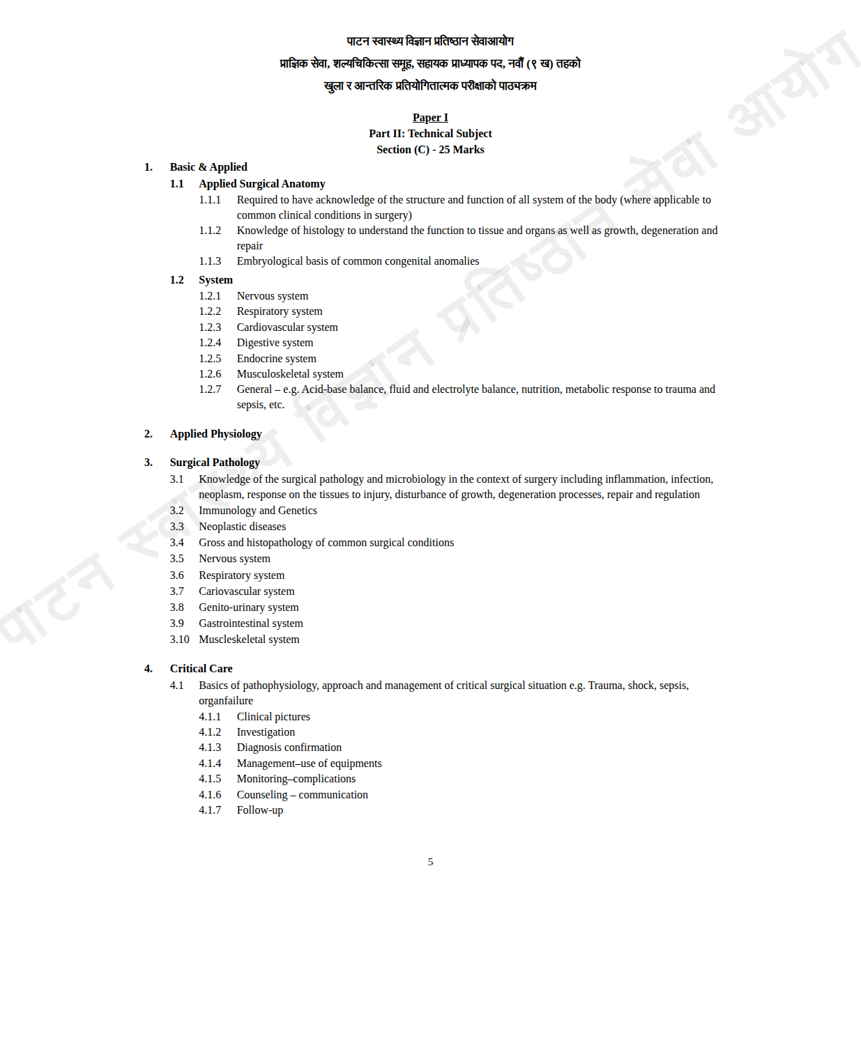पाटन स्वास्थ्य विज्ञान प्रतिष्ठान सेवा आयोग
पाटन स्वास्थ्य विज्ञान प्रतिष्ठान सेवाआयोग
प्राज्ञिक सेवा, शल्यचिकित्सा समूह, सहायक प्राध्यापक पद, नवौं (९ ख) तहको
खुला र आन्तरिक प्रतियोगितात्मक परीक्षाको पाठ्यक्रम
Paper I
Part II: Technical Subject
Section (C) - 25 Marks
Basic & Applied
Applied Surgical Anatomy
Required to have acknowledge of the structure and function of all system of the body (where applicable to common clinical conditions in surgery)
Knowledge of histology to understand the function to tissue and organs as well as growth, degeneration and repair
Embryological basis of common congenital anomalies
System
Nervous system
Respiratory system
Cardiovascular system
Digestive system
Endocrine system
Musculoskeletal system
General – e.g. Acid-base balance, fluid and electrolyte balance, nutrition, metabolic response to trauma and sepsis, etc.
Applied Physiology
Surgical Pathology
Knowledge of the surgical pathology and microbiology in the context of surgery including inflammation, infection, neoplasm, response on the tissues to injury, disturbance of growth, degeneration processes, repair and regulation
Immunology and Genetics
Neoplastic diseases
Gross and histopathology of common surgical conditions
Nervous system
Respiratory system
Cariovascular system
Genito-urinary system
Gastrointestinal system
Muscleskeletal system
Critical Care
Basics of pathophysiology, approach and management of critical surgical situation e.g. Trauma, shock, sepsis, organfailure
Clinical pictures
Investigation
Diagnosis confirmation
Management–use of equipments
Monitoring–complications
Counseling – communication
Follow-up
5